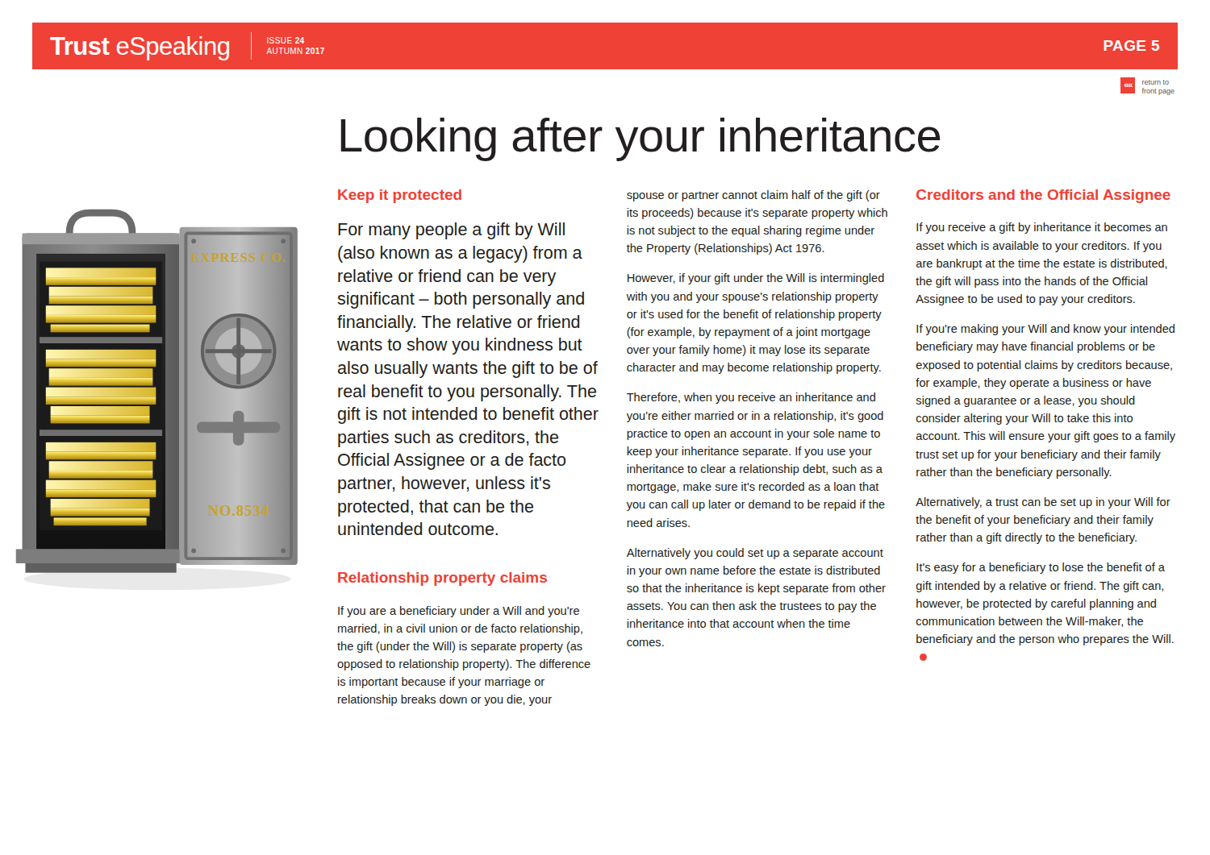Trust eSpeaking
Issue 24
Autumn 2017
PAGE 5
««
return to
front page
Looking after your inheritance
EXPRESS CO. NO.8534
Keep it protected
For many people a gift by Will (also known as a legacy) from a relative or friend can be very significant – both personally and financially. The relative or friend wants to show you kindness but also usually wants the gift to be of real benefit to you personally. The gift is not intended to benefit other parties such as creditors, the Official Assignee or a de facto partner, however, unless it's protected, that can be the unintended outcome.
Relationship property claims
If you are a beneficiary under a Will and you're married, in a civil union or de facto relationship, the gift (under the Will) is separate property (as opposed to relationship property). The difference is important because if your marriage or relationship breaks down or you die, your
spouse or partner cannot claim half of the gift (or its proceeds) because it's separate property which is not subject to the equal sharing regime under the Property (Relationships) Act 1976.
However, if your gift under the Will is intermingled with you and your spouse's relationship property or it's used for the benefit of relationship property (for example, by repayment of a joint mortgage over your family home) it may lose its separate character and may become relationship property.
Therefore, when you receive an inheritance and you're either married or in a relationship, it's good practice to open an account in your sole name to keep your inheritance separate. If you use your inheritance to clear a relationship debt, such as a mortgage, make sure it's recorded as a loan that you can call up later or demand to be repaid if the need arises.
Alternatively you could set up a separate account in your own name before the estate is distributed so that the inheritance is kept separate from other assets. You can then ask the trustees to pay the inheritance into that account when the time comes.
Creditors and the Official Assignee
If you receive a gift by inheritance it becomes an asset which is available to your creditors. If you are bankrupt at the time the estate is distributed, the gift will pass into the hands of the Official Assignee to be used to pay your creditors.
If you're making your Will and know your intended beneficiary may have financial problems or be exposed to potential claims by creditors because, for example, they operate a business or have signed a guarantee or a lease, you should consider altering your Will to take this into account. This will ensure your gift goes to a family trust set up for your beneficiary and their family rather than the beneficiary personally.
Alternatively, a trust can be set up in your Will for the benefit of your beneficiary and their family rather than a gift directly to the beneficiary.
It's easy for a beneficiary to lose the benefit of a gift intended by a relative or friend. The gift can, however, be protected by careful planning and communication between the Will-maker, the beneficiary and the person who prepares the Will.